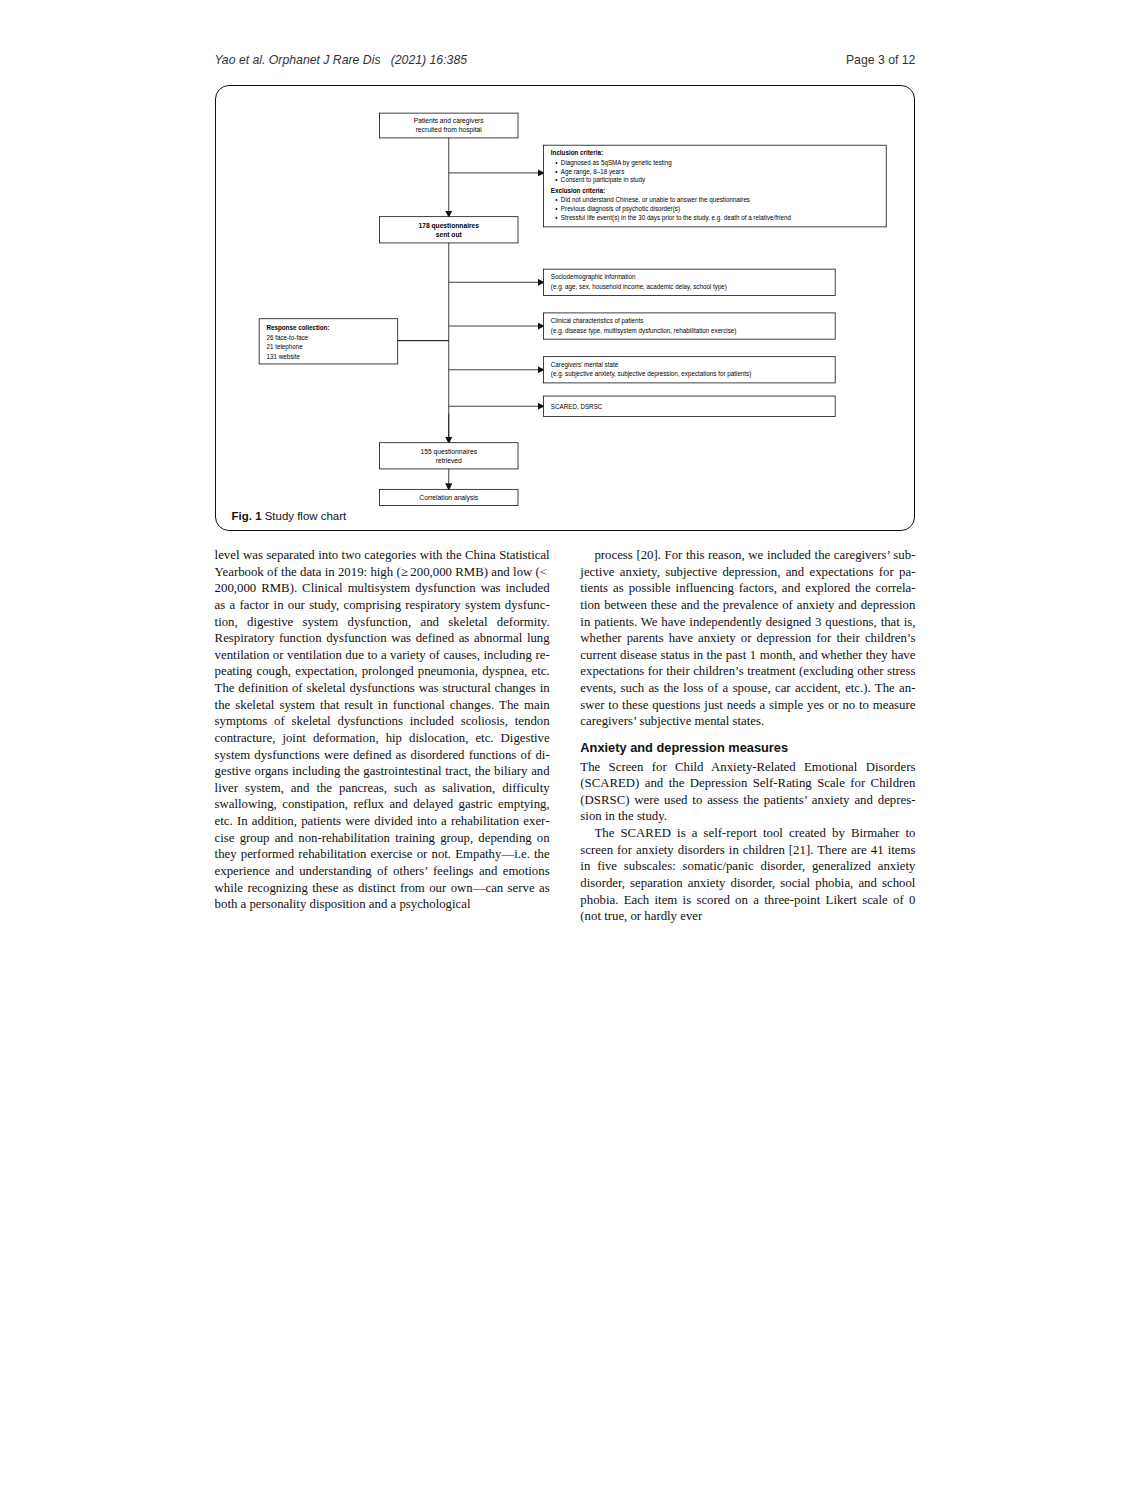Yao et al. Orphanet J Rare Dis (2021) 16:385
Page 3 of 12
Patients and caregivers recruited from hospital Inclusion criteria: • Diagnosed as 5qSMA by genetic testing • Age range, 8–18 years • Consent to participate in study Exclusion criteria: • Did not understand Chinese, or unable to answer the questionnaires • Previous diagnosis of psychotic disorder(s) • Stressful life event(s) in the 30 days prior to the study, e.g. death of a relative/friend 178 questionnaires sent out Sociodemographic information (e.g. age, sex, household income, academic delay, school type) Clinical characteristics of patients (e.g. disease type, multisystem dysfunction, rehabilitation exercise) Caregivers’ mental state (e.g. subjective anxiety, subjective depression, expectations for patients) SCARED, DSRSC Response collection: 26 face-to-face 21 telephone 131 website 155 questionnaires retrieved Correlation analysis
Fig. 1 Study flow chart
level was separated into two categories with the China Statistical Yearbook of the data in 2019: high (≥ 200,000 RMB) and low (< 200,000 RMB). Clinical multisystem dysfunction was included as a factor in our study, comprising respiratory system dysfunction, digestive system dysfunction, and skeletal deformity. Respiratory function dysfunction was defined as abnormal lung ventilation or ventilation due to a variety of causes, including repeating cough, expectation, prolonged pneumonia, dyspnea, etc. The definition of skeletal dysfunctions was structural changes in the skeletal system that result in functional changes. The main symptoms of skeletal dysfunctions included scoliosis, tendon contracture, joint deformation, hip dislocation, etc. Digestive system dysfunctions were defined as disordered functions of digestive organs including the gastrointestinal tract, the biliary and liver system, and the pancreas, such as salivation, difficulty swallowing, constipation, reflux and delayed gastric emptying, etc. In addition, patients were divided into a rehabilitation exercise group and non-rehabilitation training group, depending on they performed rehabilitation exercise or not. Empathy—i.e. the experience and understanding of others’ feelings and emotions while recognizing these as distinct from our own—can serve as both a personality disposition and a psychological
process [20]. For this reason, we included the caregivers’ subjective anxiety, subjective depression, and expectations for patients as possible influencing factors, and explored the correlation between these and the prevalence of anxiety and depression in patients. We have independently designed 3 questions, that is, whether parents have anxiety or depression for their children’s current disease status in the past 1 month, and whether they have expectations for their children’s treatment (excluding other stress events, such as the loss of a spouse, car accident, etc.). The answer to these questions just needs a simple yes or no to measure caregivers’ subjective mental states.
Anxiety and depression measures
The Screen for Child Anxiety-Related Emotional Disorders (SCARED) and the Depression Self-Rating Scale for Children (DSRSC) were used to assess the patients’ anxiety and depression in the study.
The SCARED is a self-report tool created by Birmaher to screen for anxiety disorders in children [21]. There are 41 items in five subscales: somatic/panic disorder, generalized anxiety disorder, separation anxiety disorder, social phobia, and school phobia. Each item is scored on a three-point Likert scale of 0 (not true, or hardly ever